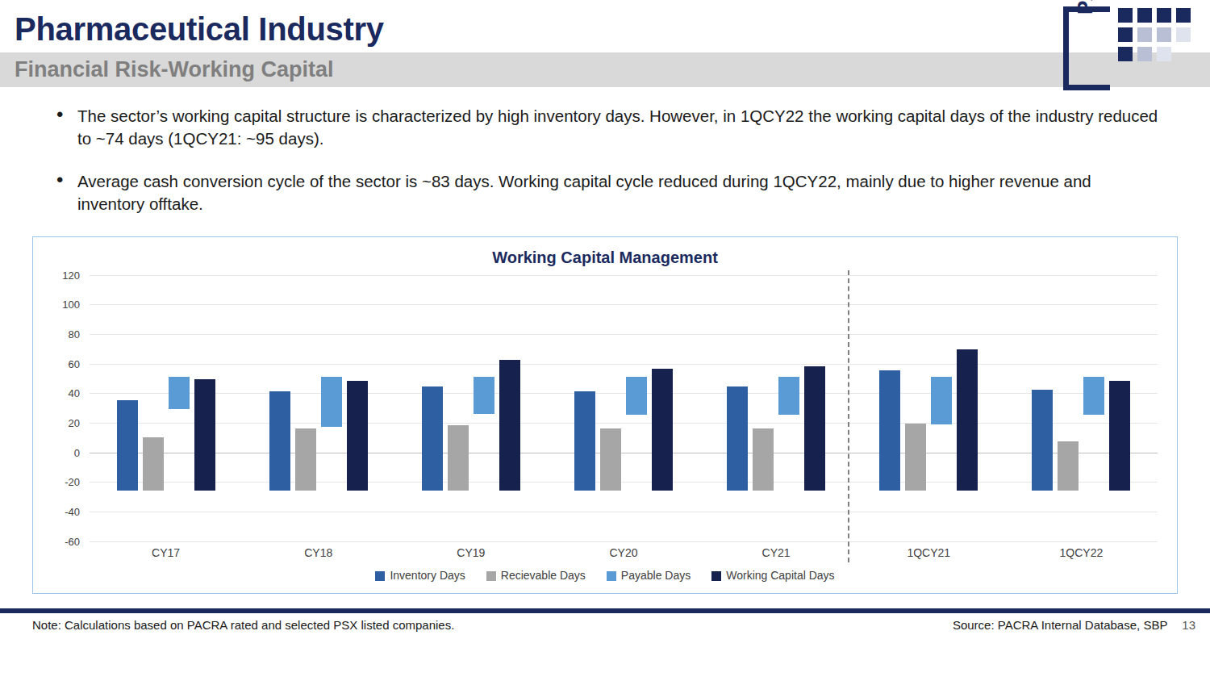PACRA
Pharmaceutical Industry
Financial Risk-Working Capital
The sector’s working capital structure is characterized by high inventory days. However, in 1QCY22 the working capital days of the industry reduced to ~74 days (1QCY21: ~95 days).
Average cash conversion cycle of the sector is ~83 days. Working capital cycle reduced during 1QCY22, mainly due to higher revenue and inventory offtake.
Working Capital Management
120
100
80
60
40
20
0
-20
-40
-60
CY17
CY18
CY19
CY20
CY21
1QCY21
1QCY22
Inventory Days
Recievable Days
Payable Days
Working Capital Days
Note: Calculations based on PACRA rated and selected PSX listed companies.
Source: PACRA Internal Database, SBP 13